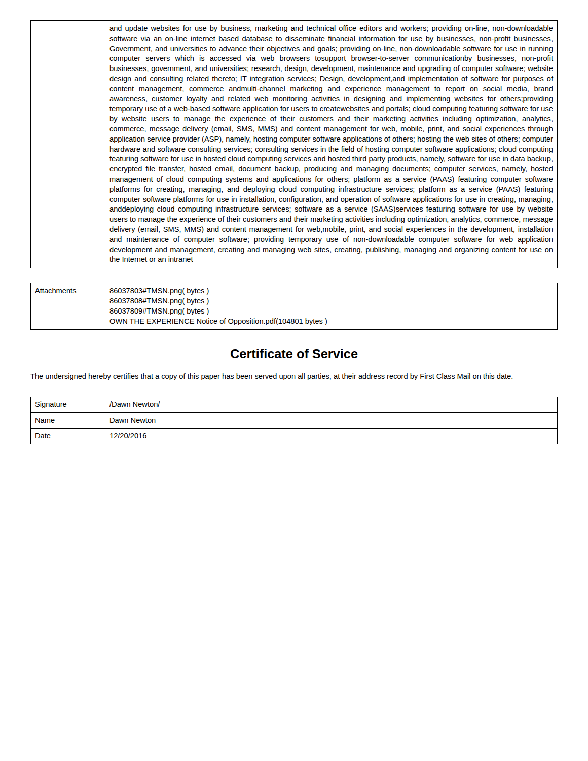| | and update websites for use by business, marketing and technical office editors and workers; providing on-line, non-downloadable software via an on-line internet based database to disseminate financial information for use by businesses, non-profit businesses, Government, and universities to advance their objectives and goals; providing on-line, non-downloadable software for use in running computer servers which is accessed via web browsers tosupport browser-to-server communicationby businesses, non-profit businesses, government, and universities; research, design, development, maintenance and upgrading of computer software; website design and consulting related thereto; IT integration services; Design, development,and implementation of software for purposes of content management, commerce andmulti-channel marketing and experience management to report on social media, brand awareness, customer loyalty and related web monitoring activities in designing and implementing websites for others;providing temporary use of a web-based software application for users to createwebsites and portals; cloud computing featuring software for use by website users to manage the experience of their customers and their marketing activities including optimization, analytics, commerce, message delivery (email, SMS, MMS) and content management for web, mobile, print, and social experiences through application service provider (ASP), namely, hosting computer software applications of others; hosting the web sites of others; computer hardware and software consulting services; consulting services in the field of hosting computer software applications; cloud computing featuring software for use in hosted cloud computing services and hosted third party products, namely, software for use in data backup, encrypted file transfer, hosted email, document backup, producing and managing documents; computer services, namely, hosted management of cloud computing systems and applications for others; platform as a service (PAAS) featuring computer software platforms for creating, managing, and deploying cloud computing infrastructure services; platform as a service (PAAS) featuring computer software platforms for use in installation, configuration, and operation of software applications for use in creating, managing, anddeploying cloud computing infrastructure services; software as a service (SAAS)services featuring software for use by website users to manage the experience of their customers and their marketing activities including optimization, analytics, commerce, message delivery (email, SMS, MMS) and content management for web,mobile, print, and social experiences in the development, installation and maintenance of computer software; providing temporary use of non-downloadable computer software for web application development and management, creating and managing web sites, creating, publishing, managing and organizing content for use on the Internet or an intranet |
| Attachments | 86037803#TMSN.png( bytes ) 86037808#TMSN.png( bytes ) 86037809#TMSN.png( bytes ) OWN THE EXPERIENCE Notice of Opposition.pdf(104801 bytes ) |
Certificate of Service
The undersigned hereby certifies that a copy of this paper has been served upon all parties, at their address record by First Class Mail on this date.
| Signature | /Dawn Newton/ |
| Name | Dawn Newton |
| Date | 12/20/2016 |